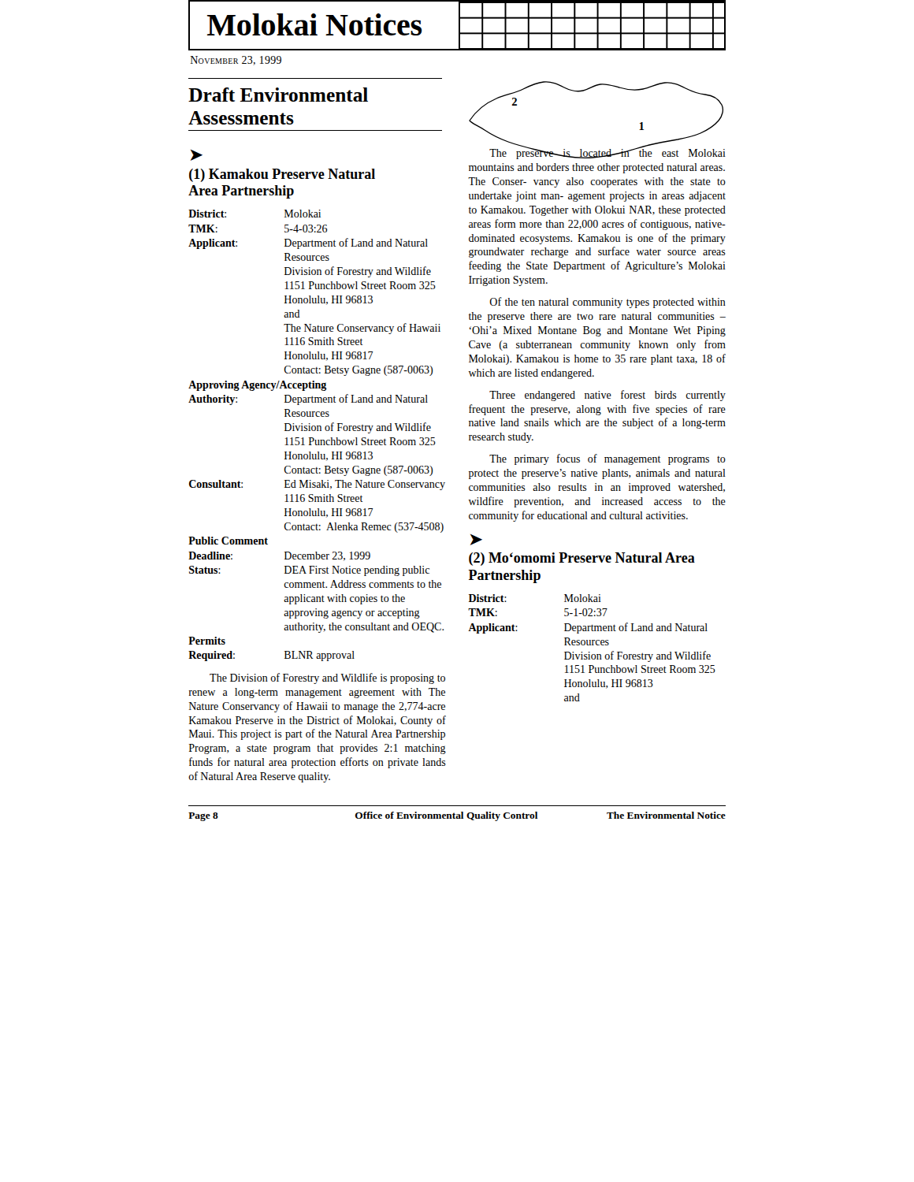Molokai Notices
November 23, 1999
2 1
Draft Environmental
Assessments
(1) Kamakou Preserve Natural
Area Partnership
| District : | Molokai |
| TMK : | 5-4-03:26 |
| Applicant : | Department of Land and Natural Resources Division of Forestry and Wildlife 1151 Punchbowl Street Room 325 Honolulu, HI 96813 and The Nature Conservancy of Hawaii 1116 Smith Street Honolulu, HI 96817 Contact: Betsy Gagne (587-0063) |
| Approving Agency/Accepting |
| Authority : | Department of Land and Natural Resources Division of Forestry and Wildlife 1151 Punchbowl Street Room 325 Honolulu, HI 96813 Contact: Betsy Gagne (587-0063) |
| Consultant : | Ed Misaki, The Nature Conservancy 1116 Smith Street Honolulu, HI 96817 Contact: Alenka Remec (537-4508) |
| Public Comment |
| Deadline : | December 23, 1999 |
| Status : | DEA First Notice pending public comment. Address comments to the applicant with copies to the approving agency or accepting authority, the consultant and OEQC. |
| Permits |
| Required : | BLNR approval |
The Division of Forestry and Wildlife is proposing to renew a long-term management agreement with The Nature Conservancy of Hawaii to manage the 2,774-acre Kamakou Preserve in the District of Molokai, County of Maui. This project is part of the Natural Area Partnership Program, a state program that provides 2:1 matching funds for natural area protection efforts on private lands of Natural Area Reserve quality.
The preserve is located in the east Molokai mountains and borders three other protected natural areas. The Conser- vancy also cooperates with the state to undertake joint man- agement projects in areas adjacent to Kamakou. Together with Olokui NAR, these protected areas form more than 22,000 acres of contiguous, native-dominated ecosystems. Kamakou is one of the primary groundwater recharge and surface water source areas feeding the State Department of Agriculture’s Molokai Irrigation System.
Of the ten natural community types protected within the preserve there are two rare natural communities – ‘Ohi’a Mixed Montane Bog and Montane Wet Piping Cave (a subterranean community known only from Molokai). Kamakou is home to 35 rare plant taxa, 18 of which are listed endangered.
Three endangered native forest birds currently frequent the preserve, along with five species of rare native land snails which are the subject of a long-term research study.
The primary focus of management programs to protect the preserve’s native plants, animals and natural communities also results in an improved watershed, wildfire prevention, and increased access to the community for educational and cultural activities.
(2) Mo‘omomi Preserve Natural Area
Partnership
| District : | Molokai |
| TMK : | 5-1-02:37 |
| Applicant : | Department of Land and Natural Resources Division of Forestry and Wildlife 1151 Punchbowl Street Room 325 Honolulu, HI 96813 and |
| Page 8 | Office of Environmental Quality Control | The Environmental Notice |